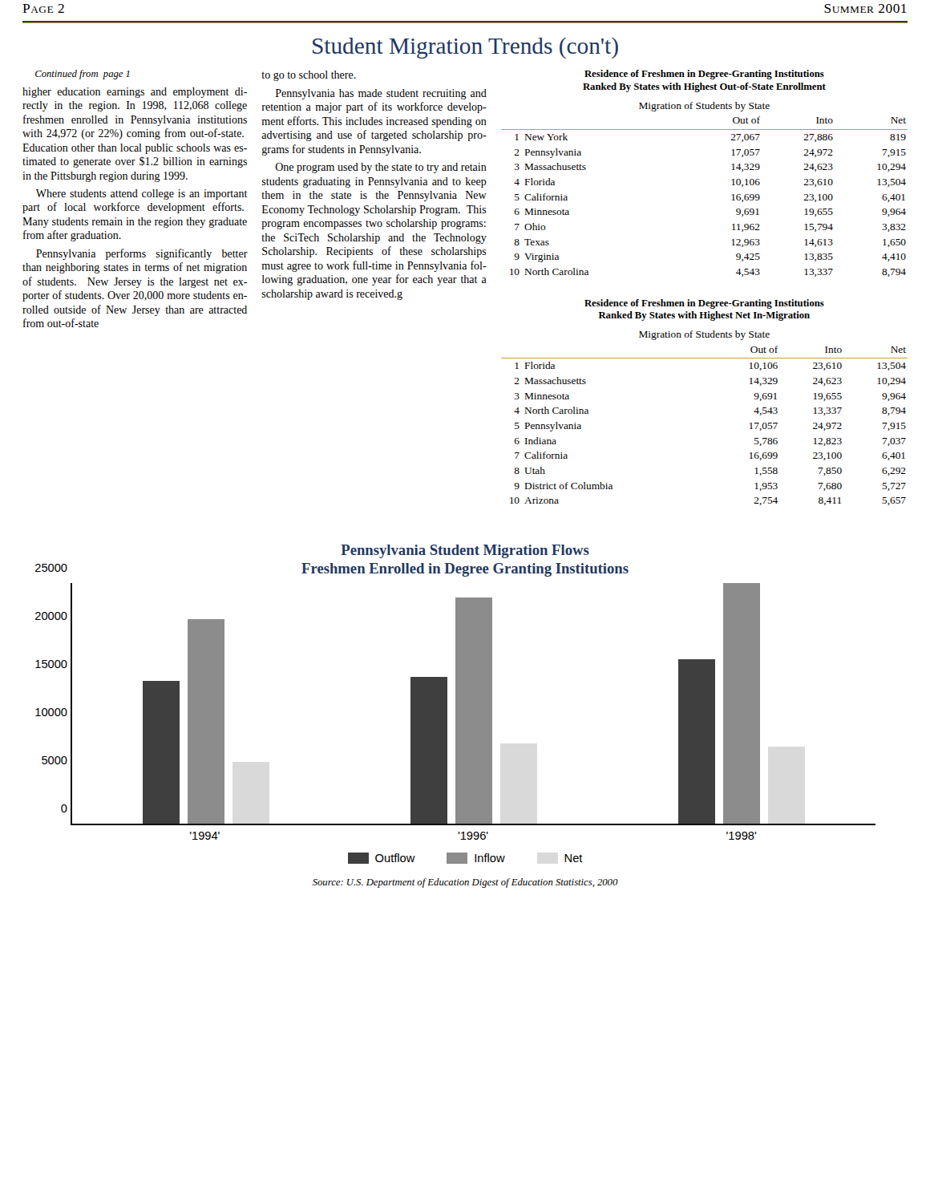PAGE 2
SUMMER 2001
Student Migration Trends (con't)
Continued from page 1
higher education earnings and employment directly in the region. In 1998, 112,068 college freshmen enrolled in Pennsylvania institutions with 24,972 (or 22%) coming from out-of-state. Education other than local public schools was estimated to generate over $1.2 billion in earnings in the Pittsburgh region during 1999.
Where students attend college is an important part of local workforce development efforts. Many students remain in the region they graduate from after graduation.
Pennsylvania performs significantly better than neighboring states in terms of net migration of students. New Jersey is the largest net exporter of students. Over 20,000 more students enrolled outside of New Jersey than are attracted from out-of-state
to go to school there.
Pennsylvania has made student recruiting and retention a major part of its workforce development efforts. This includes increased spending on advertising and use of targeted scholarship programs for students in Pennsylvania.
One program used by the state to try and retain students graduating in Pennsylvania and to keep them in the state is the Pennsylvania New Economy Technology Scholarship Program. This program encompasses two scholarship programs: the SciTech Scholarship and the Technology Scholarship. Recipients of these scholarships must agree to work full-time in Pennsylvania following graduation, one year for each year that a scholarship award is received.g
Residence of Freshmen in Degree-Granting Institutions
Ranked By States with Highest Out-of-State Enrollment
Migration of Students by State
| | Out of | Into | Net |
| --- | --- | --- | --- |
| 1 | New York | 27,067 | 27,886 | 819 |
| 2 | Pennsylvania | 17,057 | 24,972 | 7,915 |
| 3 | Massachusetts | 14,329 | 24,623 | 10,294 |
| 4 | Florida | 10,106 | 23,610 | 13,504 |
| 5 | California | 16,699 | 23,100 | 6,401 |
| 6 | Minnesota | 9,691 | 19,655 | 9,964 |
| 7 | Ohio | 11,962 | 15,794 | 3,832 |
| 8 | Texas | 12,963 | 14,613 | 1,650 |
| 9 | Virginia | 9,425 | 13,835 | 4,410 |
| 10 | North Carolina | 4,543 | 13,337 | 8,794 |
Residence of Freshmen in Degree-Granting Institutions
Ranked By States with Highest Net In-Migration
Migration of Students by State
| | Out of | Into | Net |
| --- | --- | --- | --- |
| 1 | Florida | 10,106 | 23,610 | 13,504 |
| 2 | Massachusetts | 14,329 | 24,623 | 10,294 |
| 3 | Minnesota | 9,691 | 19,655 | 9,964 |
| 4 | North Carolina | 4,543 | 13,337 | 8,794 |
| 5 | Pennsylvania | 17,057 | 24,972 | 7,915 |
| 6 | Indiana | 5,786 | 12,823 | 7,037 |
| 7 | California | 16,699 | 23,100 | 6,401 |
| 8 | Utah | 1,558 | 7,850 | 6,292 |
| 9 | District of Columbia | 1,953 | 7,680 | 5,727 |
| 10 | Arizona | 2,754 | 8,411 | 5,657 |
Pennsylvania Student Migration Flows
Freshmen Enrolled in Degree Granting Institutions
25000
20000
15000
10000
5000
0
'1994' '1996' '1998'
Outflow
Inflow
Net
Source: U.S. Department of Education Digest of Education Statistics, 2000